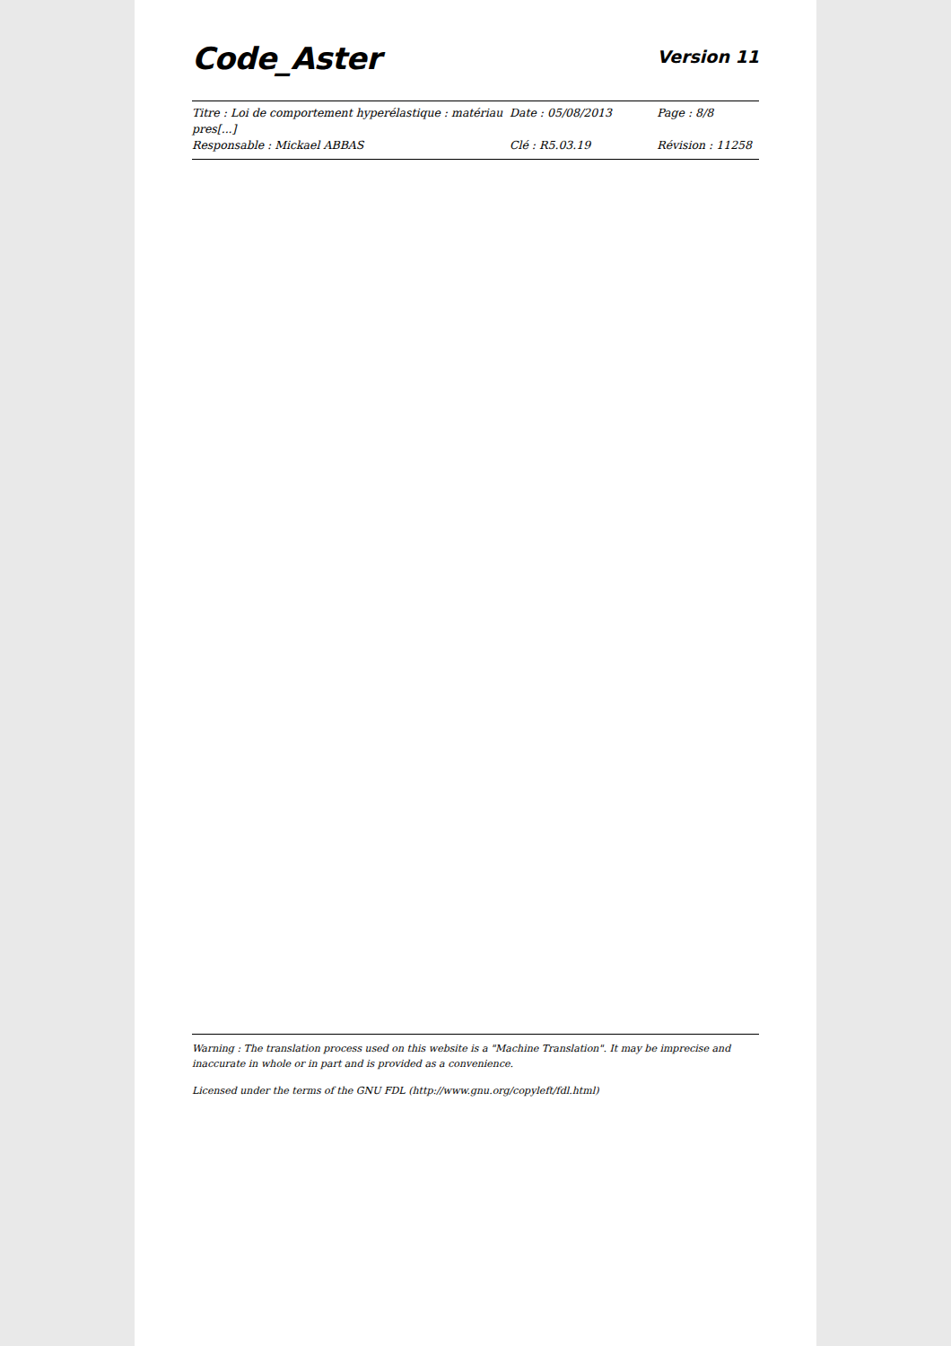Code_Aster
Version 11
| Titre : Loi de comportement hyperélastique : matériau pres[...] | Date : 05/08/2013 | Page : 8/8 |
| Responsable : Mickael ABBAS | Clé : R5.03.19 | Révision : 11258 |
Warning : The translation process used on this website is a "Machine Translation". It may be imprecise and inaccurate in whole or in part and is provided as a convenience.
Licensed under the terms of the GNU FDL (http://www.gnu.org/copyleft/fdl.html)